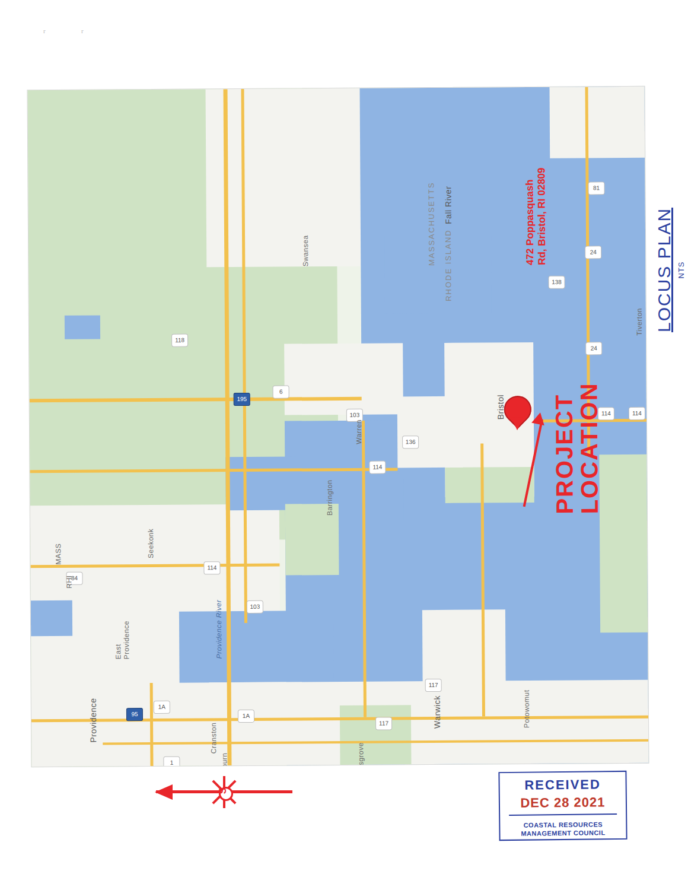r r
81
24
114
114
24
138
136
114
103
103
114
118
6
195
95
95
1A
1A
1
1
10
117
117
117A
113
14
37
5
2
5
401
84
Fall River Swansea MASSACHUSETTS RHODE ISLAND Tiverton Bristol Warren Barrington Prudence Seekonk East
Providence MASS RHI Providence River Providence Cranston Auburn Hillsgrove Warwick Potowomut Cowesett
472 Poppasquash
Rd, Bristol, RI 02809
PROJECT
LOCATION
LOCUS PLAN NTS
S
RECEIVED
DEC 28 2021
COASTAL RESOURCES
MANAGEMENT COUNCIL